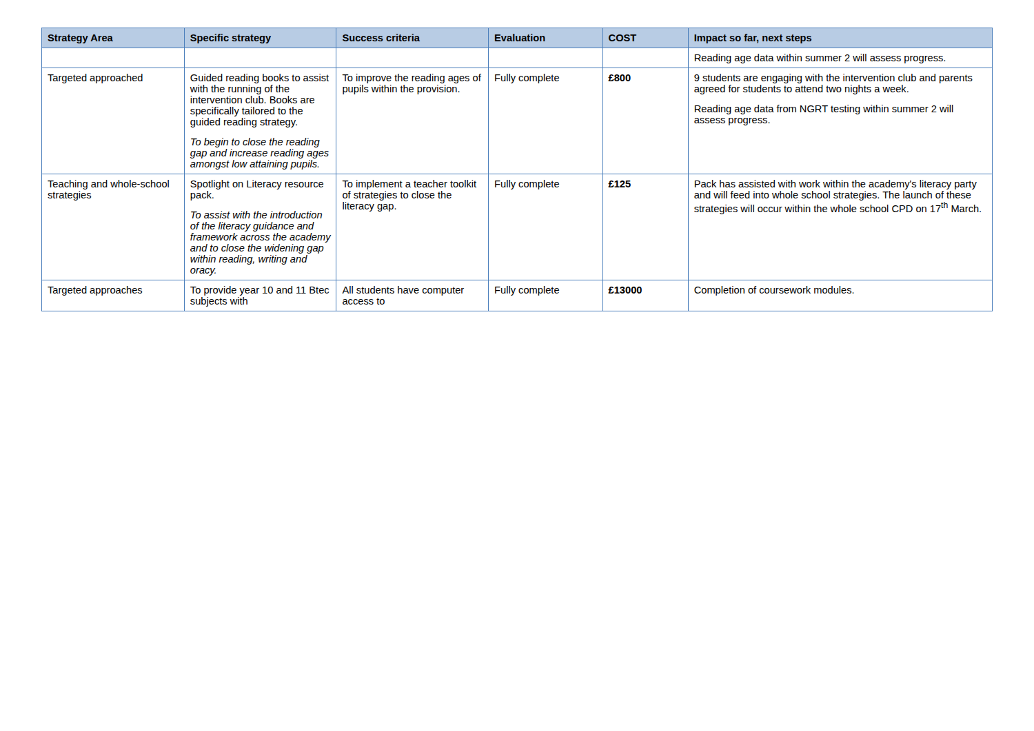| Strategy Area | Specific strategy | Success criteria | Evaluation | COST | Impact so far, next steps |
| --- | --- | --- | --- | --- | --- |
| | | | | | Reading age data within summer 2 will assess progress. |
| Targeted approached | Guided reading books to assist with the running of the intervention club. Books are specifically tailored to the guided reading strategy. To begin to close the reading gap and increase reading ages amongst low attaining pupils. | To improve the reading ages of pupils within the provision. | Fully complete | £800 | 9 students are engaging with the intervention club and parents agreed for students to attend two nights a week. Reading age data from NGRT testing within summer 2 will assess progress. |
| Teaching and whole-school strategies | Spotlight on Literacy resource pack. To assist with the introduction of the literacy guidance and framework across the academy and to close the widening gap within reading, writing and oracy. | To implement a teacher toolkit of strategies to close the literacy gap. | Fully complete | £125 | Pack has assisted with work within the academy's literacy party and will feed into whole school strategies. The launch of these strategies will occur within the whole school CPD on 17 th March. |
| Targeted approaches | To provide year 10 and 11 Btec subjects with | All students have computer access to | Fully complete | £13000 | Completion of coursework modules. |